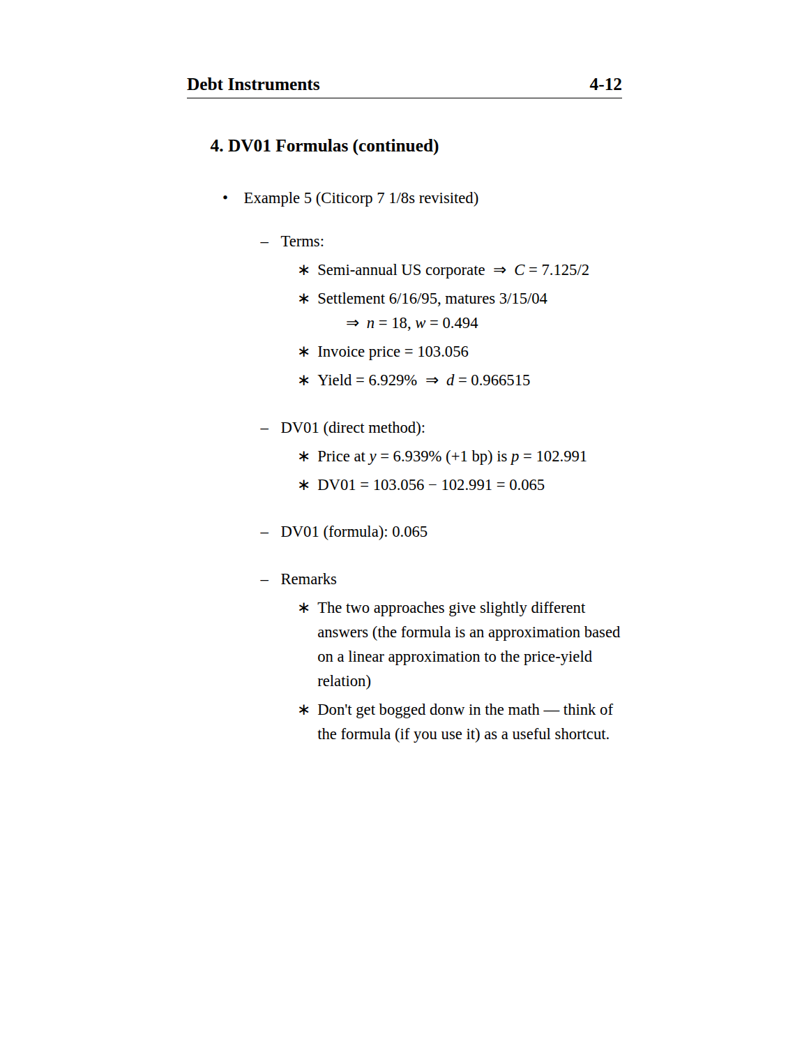Debt Instruments 4-12
4. DV01 Formulas (continued)
• Example 5 (Citicorp 7 1/8s revisited)
– Terms:
∗ Semi-annual US corporate ⇒ C = 7.125/2
∗ Settlement 6/16/95, matures 3/15/04 ⇒ n = 18, w = 0.494
∗ Invoice price = 103.056
∗ Yield = 6.929% ⇒ d = 0.966515
– DV01 (direct method):
∗ Price at y = 6.939% (+1 bp) is p = 102.991
∗ DV01 = 103.056 − 102.991 = 0.065
– DV01 (formula): 0.065
– Remarks
∗ The two approaches give slightly different answers (the formula is an approximation based on a linear approximation to the price-yield relation)
∗ Don't get bogged donw in the math — think of the formula (if you use it) as a useful shortcut.